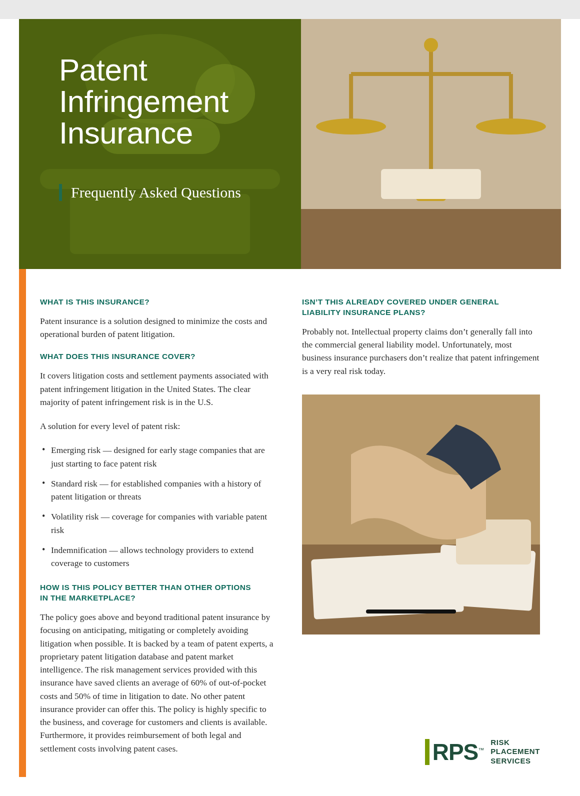Patent
Infringement
Insurance
Frequently Asked Questions
What is this insurance?
Patent insurance is a solution designed to minimize the costs and operational burden of patent litigation.
What does this insurance cover?
It covers litigation costs and settlement payments associated with patent infringement litigation in the United States. The clear majority of patent infringement risk is in the U.S.
A solution for every level of patent risk:
Emerging risk — designed for early stage companies that are just starting to face patent risk
Standard risk — for established companies with a history of patent litigation or threats
Volatility risk — coverage for companies with variable patent risk
Indemnification — allows technology providers to extend coverage to customers
How is this policy better than other options
in the marketplace?
The policy goes above and beyond traditional patent insurance by focusing on anticipating, mitigating or completely avoiding litigation when possible. It is backed by a team of patent experts, a proprietary patent litigation database and patent market intelligence. The risk management services provided with this insurance have saved clients an average of 60% of out-of-pocket costs and 50% of time in litigation to date. No other patent insurance provider can offer this. The policy is highly specific to the business, and coverage for customers and clients is available. Furthermore, it provides reimbursement of both legal and settlement costs involving patent cases.
Isn’t this already covered under general
liability insurance plans?
Probably not. Intellectual property claims don’t generally fall into the commercial general liability model. Unfortunately, most business insurance purchasers don’t realize that patent infringement is a very real risk today.
RPS™
RISK
PLACEMENT
SERVICES